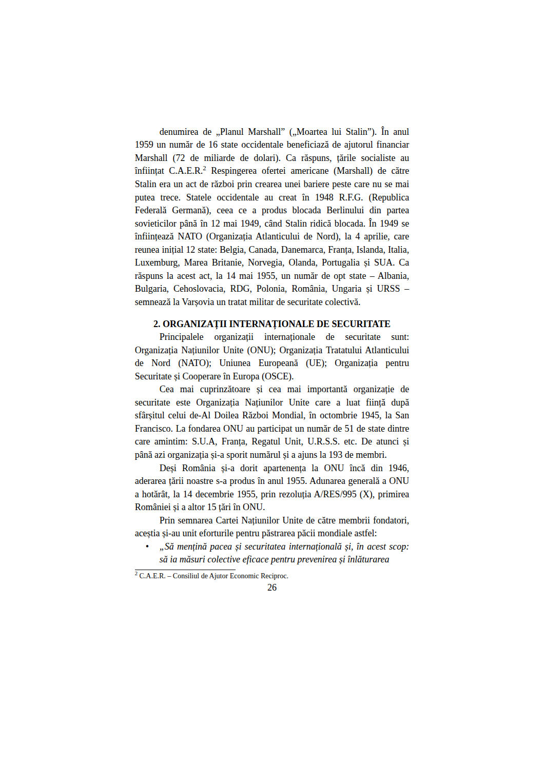denumirea de „Planul Marshall” („Moartea lui Stalin”). În anul 1959 un număr de 16 state occidentale beneficiază de ajutorul financiar Marshall (72 de miliarde de dolari). Ca răspuns, țările socialiste au înființat C.A.E.R.2 Respingerea ofertei americane (Marshall) de către Stalin era un act de război prin crearea unei bariere peste care nu se mai putea trece. Statele occidentale au creat în 1948 R.F.G. (Republica Federală Germană), ceea ce a produs blocada Berlinului din partea sovieticilor până în 12 mai 1949, când Stalin ridică blocada. În 1949 se înființează NATO (Organizația Atlanticului de Nord), la 4 aprilie, care reunea inițial 12 state: Belgia, Canada, Danemarca, Franța, Islanda, Italia, Luxemburg, Marea Britanie, Norvegia, Olanda, Portugalia și SUA. Ca răspuns la acest act, la 14 mai 1955, un număr de opt state – Albania, Bulgaria, Cehoslovacia, RDG, Polonia, România, Ungaria și URSS – semnează la Varșovia un tratat militar de securitate colectivă.
2. Organizații internaționale de securitate
Principalele organizații internaționale de securitate sunt: Organizația Națiunilor Unite (ONU); Organizația Tratatului Atlanticului de Nord (NATO); Uniunea Europeană (UE); Organizația pentru Securitate și Cooperare în Europa (OSCE).
Cea mai cuprinzătoare și cea mai importantă organizație de securitate este Organizația Națiunilor Unite care a luat ființă după sfârșitul celui de-Al Doilea Război Mondial, în octombrie 1945, la San Francisco. La fondarea ONU au participat un număr de 51 de state dintre care amintim: S.U.A, Franța, Regatul Unit, U.R.S.S. etc. De atunci și până azi organizația și-a sporit numărul și a ajuns la 193 de membri.
Deși România și-a dorit apartenența la ONU încă din 1946, aderarea țării noastre s-a produs în anul 1955. Adunarea generală a ONU a hotărât, la 14 decembrie 1955, prin rezoluția A/RES/995 (X), primirea României și a altor 15 țări în ONU.
Prin semnarea Cartei Națiunilor Unite de către membrii fondatori, aceștia și-au unit eforturile pentru păstrarea păcii mondiale astfel:
„Să mențină pacea și securitatea internațională și, în acest scop: să ia măsuri colective eficace pentru prevenirea și înlăturarea
2 C.A.E.R. – Consiliul de Ajutor Economic Reciproc.
26